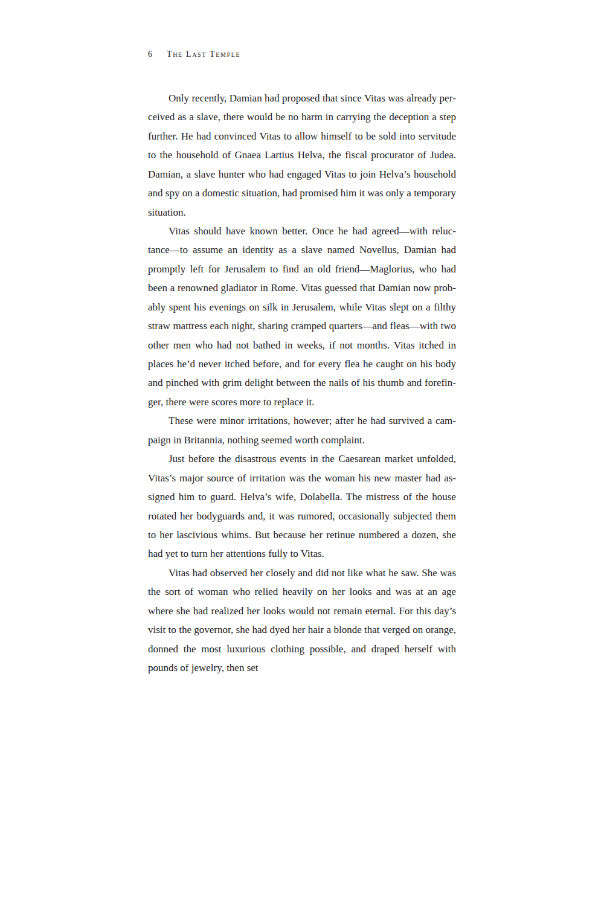6 The Last Temple
Only recently, Damian had proposed that since Vitas was already perceived as a slave, there would be no harm in carrying the deception a step further. He had convinced Vitas to allow himself to be sold into servitude to the household of Gnaea Lartius Helva, the fiscal procurator of Judea. Damian, a slave hunter who had engaged Vitas to join Helva’s household and spy on a domestic situation, had promised him it was only a temporary situation.
Vitas should have known better. Once he had agreed—with reluctance—to assume an identity as a slave named Novellus, Damian had promptly left for Jerusalem to find an old friend—Maglorius, who had been a renowned gladiator in Rome. Vitas guessed that Damian now probably spent his evenings on silk in Jerusalem, while Vitas slept on a filthy straw mattress each night, sharing cramped quarters—and fleas—with two other men who had not bathed in weeks, if not months. Vitas itched in places he’d never itched before, and for every flea he caught on his body and pinched with grim delight between the nails of his thumb and forefinger, there were scores more to replace it.
These were minor irritations, however; after he had survived a campaign in Britannia, nothing seemed worth complaint.
Just before the disastrous events in the Caesarean market unfolded, Vitas’s major source of irritation was the woman his new master had assigned him to guard. Helva’s wife, Dolabella. The mistress of the house rotated her bodyguards and, it was rumored, occasionally subjected them to her lascivious whims. But because her retinue numbered a dozen, she had yet to turn her attentions fully to Vitas.
Vitas had observed her closely and did not like what he saw. She was the sort of woman who relied heavily on her looks and was at an age where she had realized her looks would not remain eternal. For this day’s visit to the governor, she had dyed her hair a blonde that verged on orange, donned the most luxurious clothing possible, and draped herself with pounds of jewelry, then set